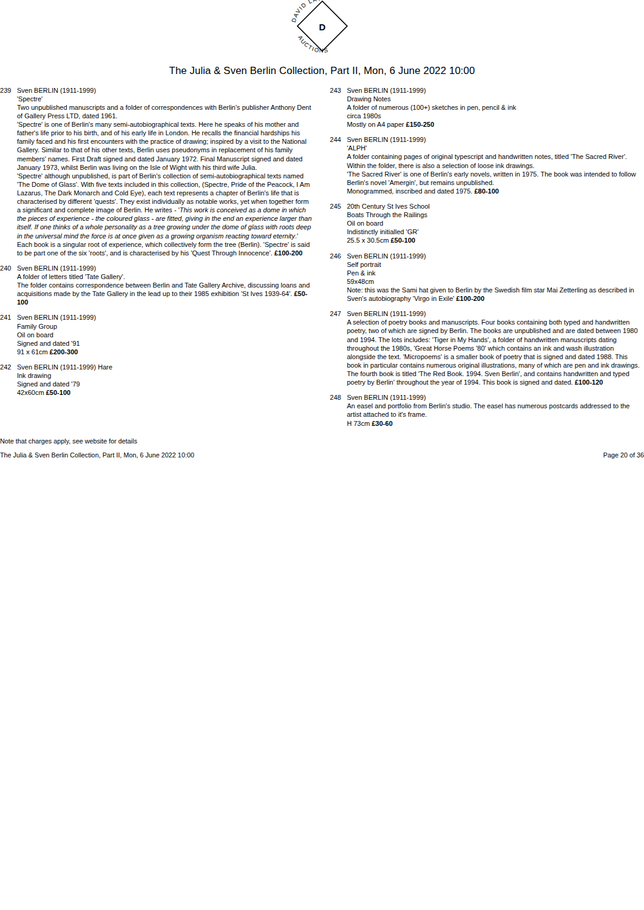D DAVID LAY AUCTIONS
The Julia & Sven Berlin Collection, Part II, Mon, 6 June 2022 10:00
239
Sven BERLIN (1911-1999)
'Spectre'
Two unpublished manuscripts and a folder of correspondences with Berlin's publisher Anthony Dent of Gallery Press LTD, dated 1961.
'Spectre' is one of Berlin's many semi-autobiographical texts. Here he speaks of his mother and father's life prior to his birth, and of his early life in London. He recalls the financial hardships his family faced and his first encounters with the practice of drawing; inspired by a visit to the National Gallery. Similar to that of his other texts, Berlin uses pseudonyms in replacement of his family members' names. First Draft signed and dated January 1972. Final Manuscript signed and dated January 1973, whilst Berlin was living on the Isle of Wight with his third wife Julia.
'Spectre' although unpublished, is part of Berlin's collection of semi-autobiographical texts named 'The Dome of Glass'. With five texts included in this collection, (Spectre, Pride of the Peacock, I Am Lazarus, The Dark Monarch and Cold Eye), each text represents a chapter of Berlin's life that is characterised by different 'quests'. They exist individually as notable works, yet when together form a significant and complete image of Berlin. He writes - 'This work is conceived as a dome in which the pieces of experience - the coloured glass - are fitted, giving in the end an experience larger than itself. If one thinks of a whole personality as a tree growing under the dome of glass with roots deep in the universal mind the force is at once given as a growing organism reacting toward eternity.' Each book is a singular root of experience, which collectively form the tree (Berlin). 'Spectre' is said to be part one of the six 'roots', and is characterised by his 'Quest Through Innocence'. £100-200
240
Sven BERLIN (1911-1999)
A folder of letters titled 'Tate Gallery'.
The folder contains correspondence between Berlin and Tate Gallery Archive, discussing loans and acquisitions made by the Tate Gallery in the lead up to their 1985 exhibition 'St Ives 1939-64'. £50-100
241
Sven BERLIN (1911-1999)
Family Group
Oil on board
Signed and dated '91
91 x 61cm £200-300
242
Sven BERLIN (1911-1999) Hare
Ink drawing
Signed and dated '79
42x60cm £50-100
243
Sven BERLIN (1911-1999)
Drawing Notes
A folder of numerous (100+) sketches in pen, pencil & ink
circa 1980s
Mostly on A4 paper £150-250
244
Sven BERLIN (1911-1999)
'ALPH'
A folder containing pages of original typescript and handwritten notes, titled 'The Sacred River'. Within the folder, there is also a selection of loose ink drawings.
'The Sacred River' is one of Berlin's early novels, written in 1975. The book was intended to follow Berlin's novel 'Amergin', but remains unpublished.
Monogrammed, inscribed and dated 1975. £80-100
245
20th Century St Ives School
Boats Through the Railings
Oil on board
Indistinctly initialled 'GR'
25.5 x 30.5cm £50-100
246
Sven BERLIN (1911-1999)
Self portrait
Pen & ink
59x48cm
Note: this was the Sami hat given to Berlin by the Swedish film star Mai Zetterling as described in Sven's autobiography 'Virgo in Exile' £100-200
247
Sven BERLIN (1911-1999)
A selection of poetry books and manuscripts. Four books containing both typed and handwritten poetry, two of which are signed by Berlin. The books are unpublished and are dated between 1980 and 1994. The lots includes: 'Tiger in My Hands', a folder of handwritten manuscripts dating throughout the 1980s, 'Great Horse Poems '80' which contains an ink and wash illustration alongside the text. 'Micropoems' is a smaller book of poetry that is signed and dated 1988. This book in particular contains numerous original illustrations, many of which are pen and ink drawings. The fourth book is titled 'The Red Book. 1994. Sven Berlin', and contains handwritten and typed poetry by Berlin' throughout the year of 1994. This book is signed and dated. £100-120
248
Sven BERLIN (1911-1999)
An easel and portfolio from Berlin's studio. The easel has numerous postcards addressed to the artist attached to it's frame.
H 73cm £30-60
Note that charges apply, see website for details
The Julia & Sven Berlin Collection, Part II, Mon, 6 June 2022 10:00
Page 20 of 36